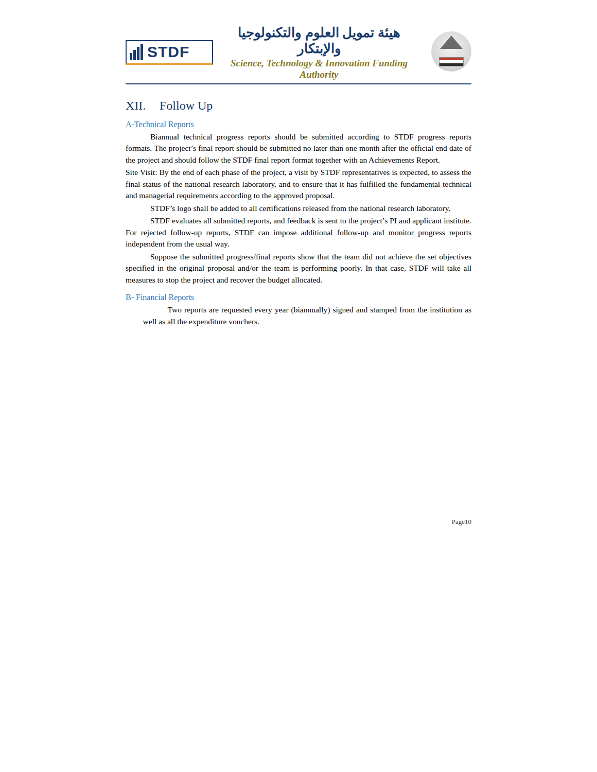STDF
هيئة تمويل العلوم والتكنولوجيا والإبتكار
Science, Technology & Innovation Funding Authority
XII. Follow Up
A-Technical Reports
Biannual technical progress reports should be submitted according to STDF progress reports formats. The project’s final report should be submitted no later than one month after the official end date of the project and should follow the STDF final report format together with an Achievements Report.
Site Visit: By the end of each phase of the project, a visit by STDF representatives is expected, to assess the final status of the national research laboratory, and to ensure that it has fulfilled the fundamental technical and managerial requirements according to the approved proposal.
STDF’s logo shall be added to all certifications released from the national research laboratory.
STDF evaluates all submitted reports, and feedback is sent to the project’s PI and applicant institute. For rejected follow-up reports, STDF can impose additional follow-up and monitor progress reports independent from the usual way.
Suppose the submitted progress/final reports show that the team did not achieve the set objectives specified in the original proposal and/or the team is performing poorly. In that case, STDF will take all measures to stop the project and recover the budget allocated.
B- Financial Reports
Two reports are requested every year (biannually) signed and stamped from the institution as well as all the expenditure vouchers.
Page10